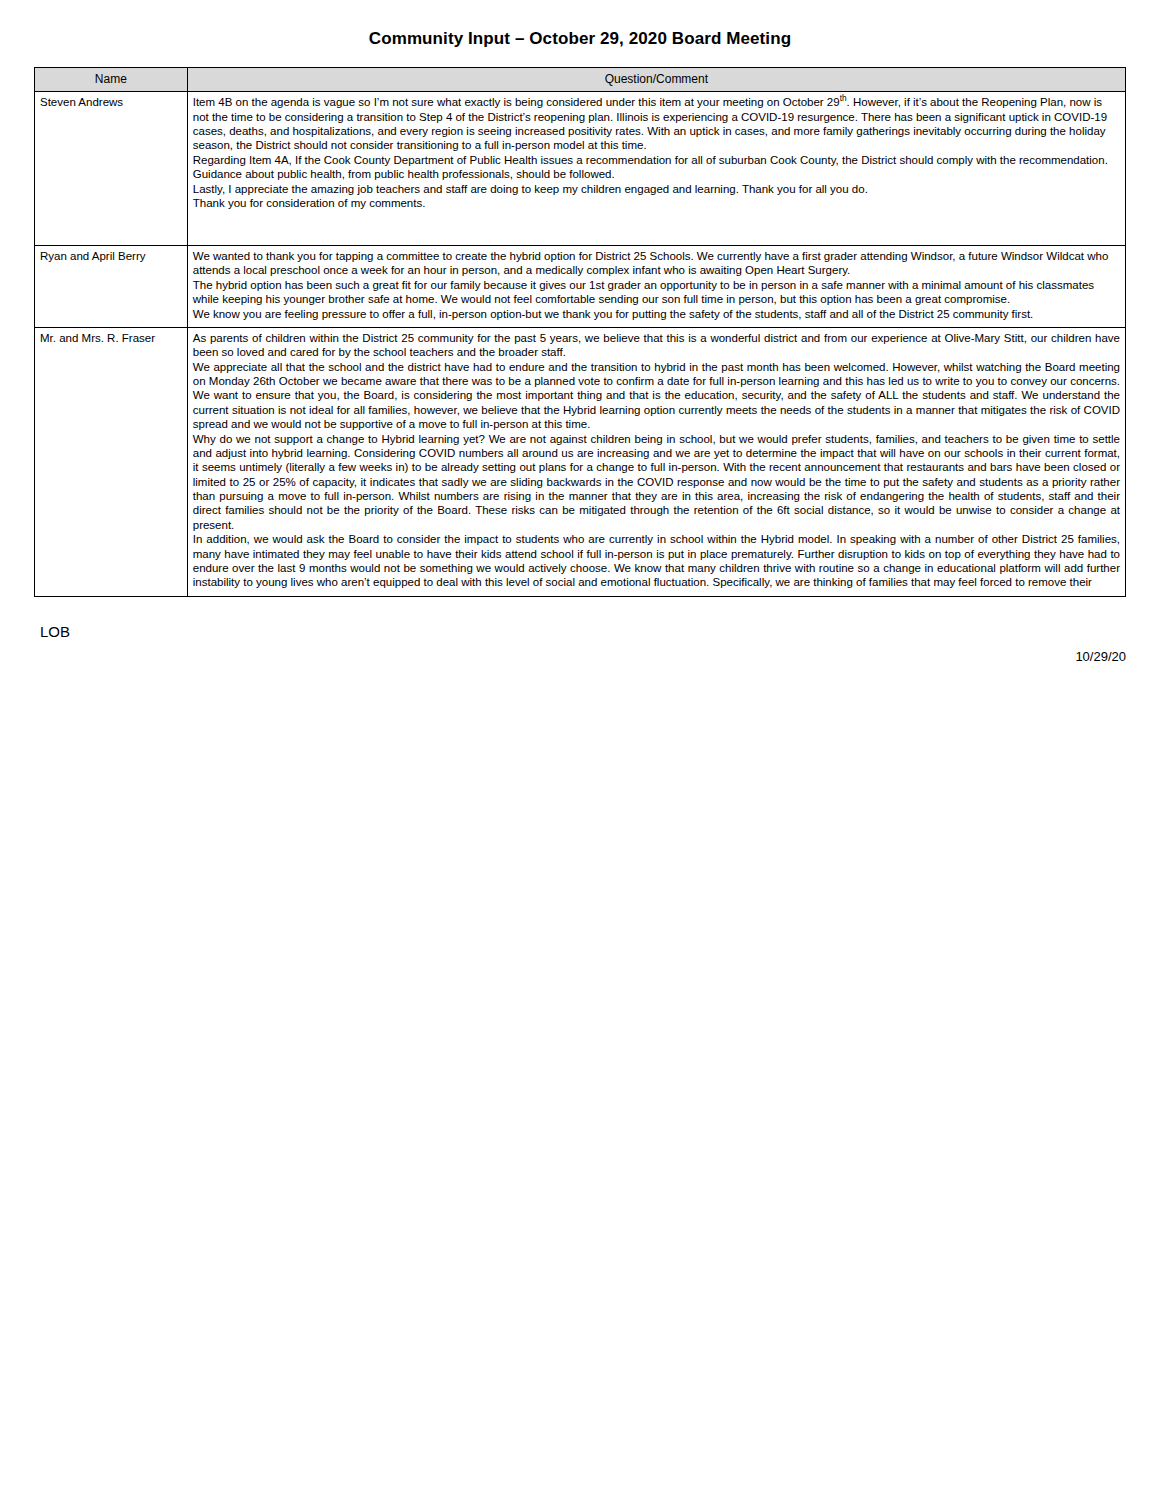Community Input – October 29, 2020 Board Meeting
| Name | Question/Comment |
| --- | --- |
| Steven Andrews | Item 4B on the agenda is vague so I’m not sure what exactly is being considered under this item at your meeting on October 29 th . However, if it’s about the Reopening Plan, now is not the time to be considering a transition to Step 4 of the District’s reopening plan. Illinois is experiencing a COVID-19 resurgence. There has been a significant uptick in COVID-19 cases, deaths, and hospitalizations, and every region is seeing increased positivity rates. With an uptick in cases, and more family gatherings inevitably occurring during the holiday season, the District should not consider transitioning to a full in-person model at this time. Regarding Item 4A, If the Cook County Department of Public Health issues a recommendation for all of suburban Cook County, the District should comply with the recommendation. Guidance about public health, from public health professionals, should be followed. Lastly, I appreciate the amazing job teachers and staff are doing to keep my children engaged and learning. Thank you for all you do. Thank you for consideration of my comments. |
| Ryan and April Berry | We wanted to thank you for tapping a committee to create the hybrid option for District 25 Schools. We currently have a first grader attending Windsor, a future Windsor Wildcat who attends a local preschool once a week for an hour in person, and a medically complex infant who is awaiting Open Heart Surgery. The hybrid option has been such a great fit for our family because it gives our 1st grader an opportunity to be in person in a safe manner with a minimal amount of his classmates while keeping his younger brother safe at home. We would not feel comfortable sending our son full time in person, but this option has been a great compromise. We know you are feeling pressure to offer a full, in-person option-but we thank you for putting the safety of the students, staff and all of the District 25 community first. |
| Mr. and Mrs. R. Fraser | As parents of children within the District 25 community for the past 5 years, we believe that this is a wonderful district and from our experience at Olive-Mary Stitt, our children have been so loved and cared for by the school teachers and the broader staff. We appreciate all that the school and the district have had to endure and the transition to hybrid in the past month has been welcomed. However, whilst watching the Board meeting on Monday 26th October we became aware that there was to be a planned vote to confirm a date for full in-person learning and this has led us to write to you to convey our concerns. We want to ensure that you, the Board, is considering the most important thing and that is the education, security, and the safety of ALL the students and staff. We understand the current situation is not ideal for all families, however, we believe that the Hybrid learning option currently meets the needs of the students in a manner that mitigates the risk of COVID spread and we would not be supportive of a move to full in-person at this time. Why do we not support a change to Hybrid learning yet? We are not against children being in school, but we would prefer students, families, and teachers to be given time to settle and adjust into hybrid learning. Considering COVID numbers all around us are increasing and we are yet to determine the impact that will have on our schools in their current format, it seems untimely (literally a few weeks in) to be already setting out plans for a change to full in-person. With the recent announcement that restaurants and bars have been closed or limited to 25 or 25% of capacity, it indicates that sadly we are sliding backwards in the COVID response and now would be the time to put the safety and students as a priority rather than pursuing a move to full in-person. Whilst numbers are rising in the manner that they are in this area, increasing the risk of endangering the health of students, staff and their direct families should not be the priority of the Board. These risks can be mitigated through the retention of the 6ft social distance, so it would be unwise to consider a change at present. In addition, we would ask the Board to consider the impact to students who are currently in school within the Hybrid model. In speaking with a number of other District 25 families, many have intimated they may feel unable to have their kids attend school if full in-person is put in place prematurely. Further disruption to kids on top of everything they have had to endure over the last 9 months would not be something we would actively choose. We know that many children thrive with routine so a change in educational platform will add further instability to young lives who aren’t equipped to deal with this level of social and emotional fluctuation. Specifically, we are thinking of families that may feel forced to remove their |
LOB 10/29/20